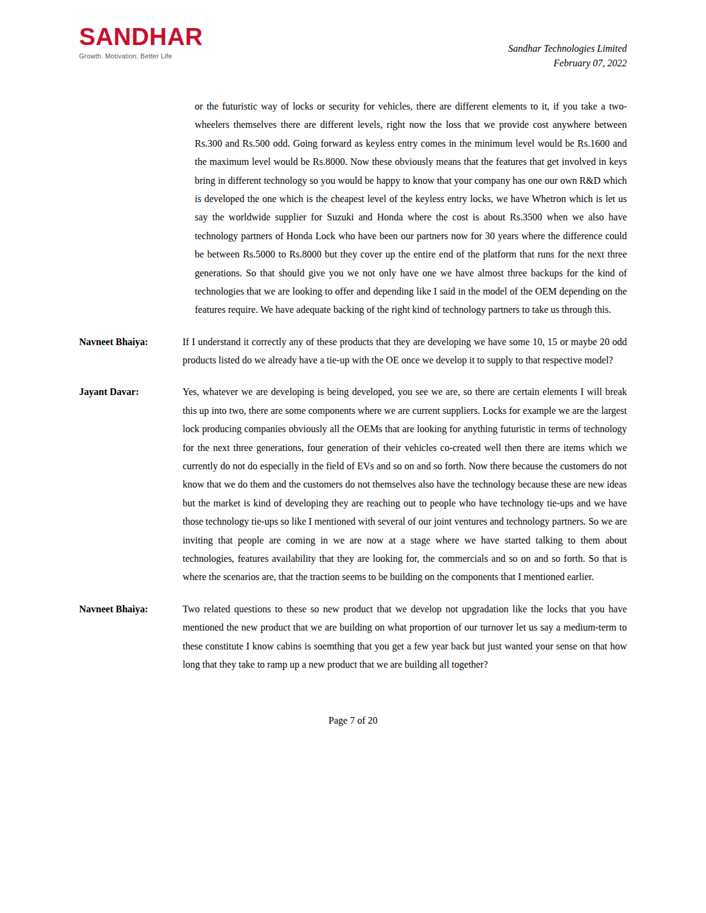SANDHAR
Growth. Motivation. Better Life
Sandhar Technologies Limited
February 07, 2022
or the futuristic way of locks or security for vehicles, there are different elements to it, if you take a two-wheelers themselves there are different levels, right now the loss that we provide cost anywhere between Rs.300 and Rs.500 odd. Going forward as keyless entry comes in the minimum level would be Rs.1600 and the maximum level would be Rs.8000. Now these obviously means that the features that get involved in keys bring in different technology so you would be happy to know that your company has one our own R&D which is developed the one which is the cheapest level of the keyless entry locks, we have Whetron which is let us say the worldwide supplier for Suzuki and Honda where the cost is about Rs.3500 when we also have technology partners of Honda Lock who have been our partners now for 30 years where the difference could be between Rs.5000 to Rs.8000 but they cover up the entire end of the platform that runs for the next three generations. So that should give you we not only have one we have almost three backups for the kind of technologies that we are looking to offer and depending like I said in the model of the OEM depending on the features require. We have adequate backing of the right kind of technology partners to take us through this.
| Navneet Bhaiya: | If I understand it correctly any of these products that they are developing we have some 10, 15 or maybe 20 odd products listed do we already have a tie-up with the OE once we develop it to supply to that respective model? |
| Jayant Davar: | Yes, whatever we are developing is being developed, you see we are, so there are certain elements I will break this up into two, there are some components where we are current suppliers. Locks for example we are the largest lock producing companies obviously all the OEMs that are looking for anything futuristic in terms of technology for the next three generations, four generation of their vehicles co-created well then there are items which we currently do not do especially in the field of EVs and so on and so forth. Now there because the customers do not know that we do them and the customers do not themselves also have the technology because these are new ideas but the market is kind of developing they are reaching out to people who have technology tie-ups and we have those technology tie-ups so like I mentioned with several of our joint ventures and technology partners. So we are inviting that people are coming in we are now at a stage where we have started talking to them about technologies, features availability that they are looking for, the commercials and so on and so forth. So that is where the scenarios are, that the traction seems to be building on the components that I mentioned earlier. |
| Navneet Bhaiya: | Two related questions to these so new product that we develop not upgradation like the locks that you have mentioned the new product that we are building on what proportion of our turnover let us say a medium-term to these constitute I know cabins is soemthing that you get a few year back but just wanted your sense on that how long that they take to ramp up a new product that we are building all together? |
Page 7 of 20